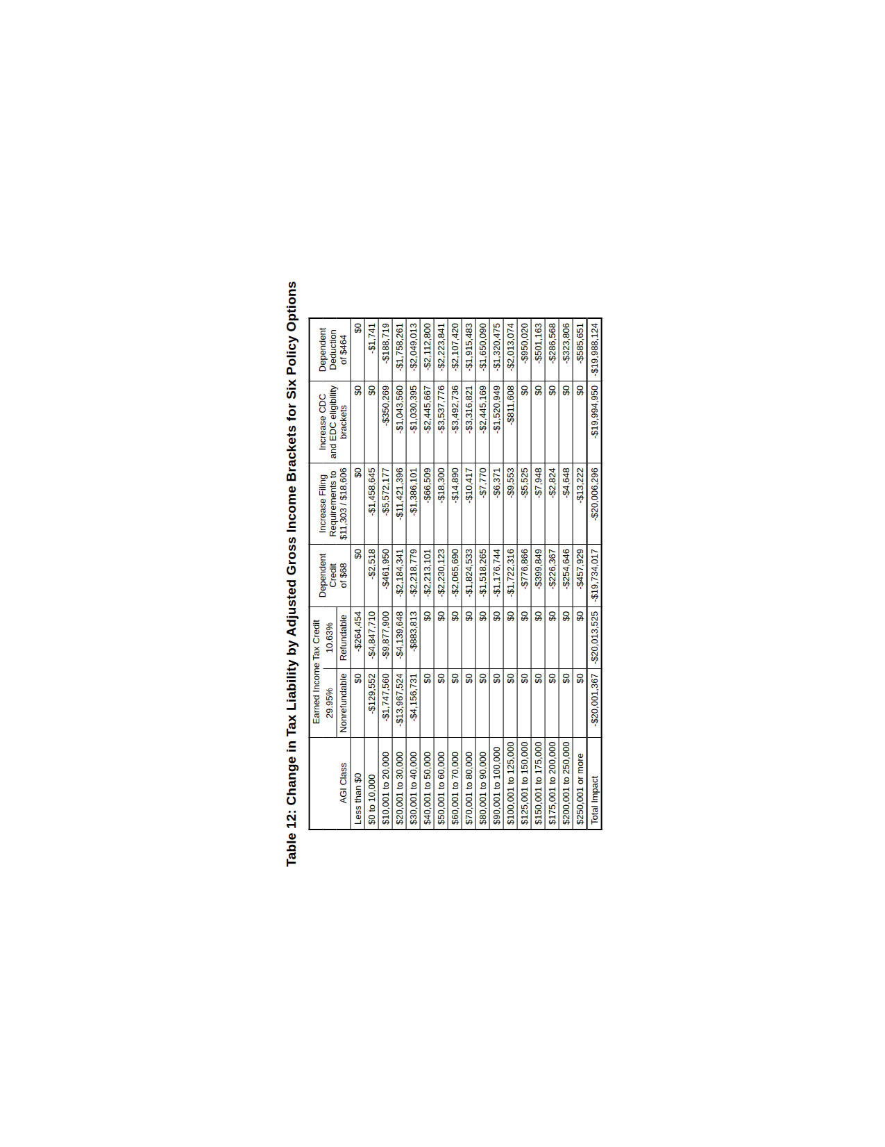Table 12: Change in Tax Liability by Adjusted Gross Income Brackets for Six Policy Options
| AGI Class | Earned Income Tax Credit | Dependent Credit of $68 | Increase Filing Requirements to $11,303 / $18,606 | Increase CDC and EDC eligibility brackets | Dependent Deduction of $464 |
| --- | --- | --- | --- | --- | --- |
| 29.95% | 10.63% |
| Nonrefundable | Refundable |
| Less than $0 | $0 | -$264,454 | $0 | $0 | $0 | $0 |
| $0 to 10,000 | -$129,552 | -$4,847,710 | -$2,518 | -$1,458,645 | $0 | -$1,741 |
| $10,001 to 20,000 | -$1,747,560 | -$9,877,900 | -$461,950 | -$5,572,177 | -$350,269 | -$188,719 |
| $20,001 to 30,000 | -$13,967,524 | -$4,139,648 | -$2,184,341 | -$11,421,396 | -$1,043,560 | -$1,758,261 |
| $30,001 to 40,000 | -$4,156,731 | -$883,813 | -$2,218,779 | -$1,386,101 | -$1,030,395 | -$2,049,013 |
| $40,001 to 50,000 | $0 | $0 | -$2,213,101 | -$66,509 | -$2,445,667 | -$2,112,800 |
| $50,001 to 60,000 | $0 | $0 | -$2,230,123 | -$18,300 | -$3,537,776 | -$2,223,841 |
| $60,001 to 70,000 | $0 | $0 | -$2,065,690 | -$14,890 | -$3,492,736 | -$2,107,420 |
| $70,001 to 80,000 | $0 | $0 | -$1,824,533 | -$10,417 | -$3,316,821 | -$1,915,483 |
| $80,001 to 90,000 | $0 | $0 | -$1,518,265 | -$7,770 | -$2,445,169 | -$1,650,090 |
| $90,001 to 100,000 | $0 | $0 | -$1,176,744 | -$6,371 | -$1,520,949 | -$1,320,475 |
| $100,001 to 125,000 | $0 | $0 | -$1,722,316 | -$9,553 | -$811,608 | -$2,013,074 |
| $125,001 to 150,000 | $0 | $0 | -$776,866 | -$5,525 | $0 | -$950,020 |
| $150,001 to 175,000 | $0 | $0 | -$399,849 | -$7,948 | $0 | -$501,163 |
| $175,001 to 200,000 | $0 | $0 | -$226,367 | -$2,824 | $0 | -$286,568 |
| $200,001 to 250,000 | $0 | $0 | -$254,646 | -$4,648 | $0 | -$323,806 |
| $250,001 or more | $0 | $0 | -$457,929 | -$13,222 | $0 | -$585,651 |
| Total Impact | -$20,001,367 | -$20,013,525 | -$19,734,017 | -$20,006,296 | -$19,994,950 | -$19,988,124 |